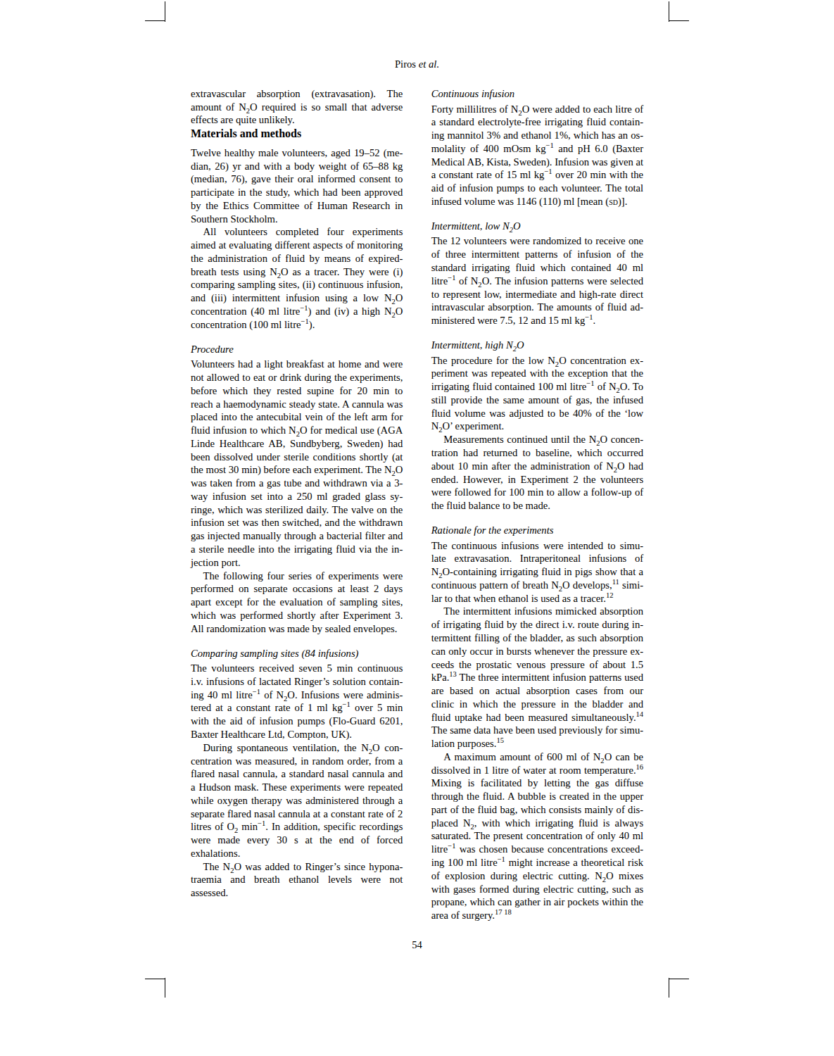Piros et al.
extravascular absorption (extravasation). The amount of N2O required is so small that adverse effects are quite unlikely.
Materials and methods
Twelve healthy male volunteers, aged 19–52 (median, 26) yr and with a body weight of 65–88 kg (median, 76), gave their oral informed consent to participate in the study, which had been approved by the Ethics Committee of Human Research in Southern Stockholm.
All volunteers completed four experiments aimed at evaluating different aspects of monitoring the administration of fluid by means of expired-breath tests using N2O as a tracer. They were (i) comparing sampling sites, (ii) continuous infusion, and (iii) intermittent infusion using a low N2O concentration (40 ml litre−1) and (iv) a high N2O concentration (100 ml litre−1).
Procedure
Volunteers had a light breakfast at home and were not allowed to eat or drink during the experiments, before which they rested supine for 20 min to reach a haemodynamic steady state. A cannula was placed into the antecubital vein of the left arm for fluid infusion to which N2O for medical use (AGA Linde Healthcare AB, Sundbyberg, Sweden) had been dissolved under sterile conditions shortly (at the most 30 min) before each experiment. The N2O was taken from a gas tube and withdrawn via a 3-way infusion set into a 250 ml graded glass syringe, which was sterilized daily. The valve on the infusion set was then switched, and the withdrawn gas injected manually through a bacterial filter and a sterile needle into the irrigating fluid via the injection port.
The following four series of experiments were performed on separate occasions at least 2 days apart except for the evaluation of sampling sites, which was performed shortly after Experiment 3. All randomization was made by sealed envelopes.
Comparing sampling sites (84 infusions)
The volunteers received seven 5 min continuous i.v. infusions of lactated Ringer’s solution containing 40 ml litre−1 of N2O. Infusions were administered at a constant rate of 1 ml kg−1 over 5 min with the aid of infusion pumps (Flo-Guard 6201, Baxter Healthcare Ltd, Compton, UK).
During spontaneous ventilation, the N2O concentration was measured, in random order, from a flared nasal cannula, a standard nasal cannula and a Hudson mask. These experiments were repeated while oxygen therapy was administered through a separate flared nasal cannula at a constant rate of 2 litres of O2 min−1. In addition, specific recordings were made every 30 s at the end of forced exhalations.
The N2O was added to Ringer’s since hyponatraemia and breath ethanol levels were not assessed.
Continuous infusion
Forty millilitres of N2O were added to each litre of a standard electrolyte-free irrigating fluid containing mannitol 3% and ethanol 1%, which has an osmolality of 400 mOsm kg−1 and pH 6.0 (Baxter Medical AB, Kista, Sweden). Infusion was given at a constant rate of 15 ml kg−1 over 20 min with the aid of infusion pumps to each volunteer. The total infused volume was 1146 (110) ml [mean (sd)].
Intermittent, low N2O
The 12 volunteers were randomized to receive one of three intermittent patterns of infusion of the standard irrigating fluid which contained 40 ml litre−1 of N2O. The infusion patterns were selected to represent low, intermediate and high-rate direct intravascular absorption. The amounts of fluid administered were 7.5, 12 and 15 ml kg−1.
Intermittent, high N2O
The procedure for the low N2O concentration experiment was repeated with the exception that the irrigating fluid contained 100 ml litre−1 of N2O. To still provide the same amount of gas, the infused fluid volume was adjusted to be 40% of the ‘low N2O’ experiment.
Measurements continued until the N2O concentration had returned to baseline, which occurred about 10 min after the administration of N2O had ended. However, in Experiment 2 the volunteers were followed for 100 min to allow a follow-up of the fluid balance to be made.
Rationale for the experiments
The continuous infusions were intended to simulate extravasation. Intraperitoneal infusions of N2O-containing irrigating fluid in pigs show that a continuous pattern of breath N2O develops,11 similar to that when ethanol is used as a tracer.12
The intermittent infusions mimicked absorption of irrigating fluid by the direct i.v. route during intermittent filling of the bladder, as such absorption can only occur in bursts whenever the pressure exceeds the prostatic venous pressure of about 1.5 kPa.13 The three intermittent infusion patterns used are based on actual absorption cases from our clinic in which the pressure in the bladder and fluid uptake had been measured simultaneously.14 The same data have been used previously for simulation purposes.15
A maximum amount of 600 ml of N2O can be dissolved in 1 litre of water at room temperature.16 Mixing is facilitated by letting the gas diffuse through the fluid. A bubble is created in the upper part of the fluid bag, which consists mainly of displaced N2, with which irrigating fluid is always saturated. The present concentration of only 40 ml litre−1 was chosen because concentrations exceeding 100 ml litre−1 might increase a theoretical risk of explosion during electric cutting. N2O mixes with gases formed during electric cutting, such as propane, which can gather in air pockets within the area of surgery.17 18
54